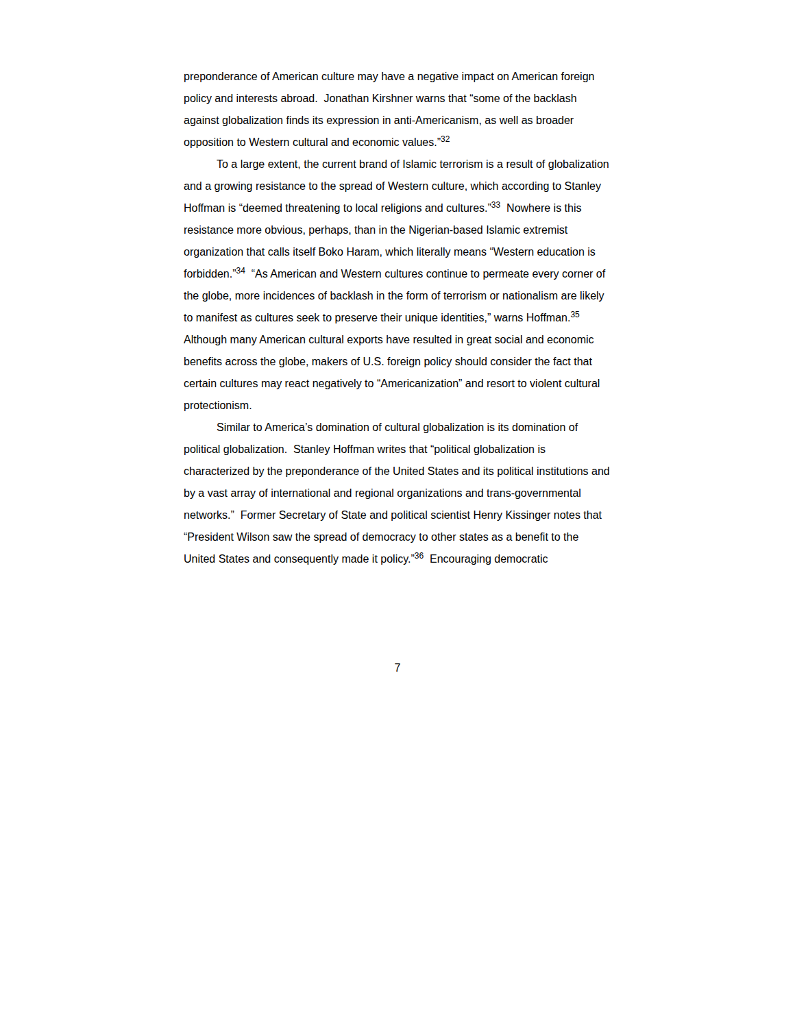preponderance of American culture may have a negative impact on American foreign policy and interests abroad. Jonathan Kirshner warns that “some of the backlash against globalization finds its expression in anti-Americanism, as well as broader opposition to Western cultural and economic values.”32
To a large extent, the current brand of Islamic terrorism is a result of globalization and a growing resistance to the spread of Western culture, which according to Stanley Hoffman is “deemed threatening to local religions and cultures.”33 Nowhere is this resistance more obvious, perhaps, than in the Nigerian-based Islamic extremist organization that calls itself Boko Haram, which literally means “Western education is forbidden.”34 “As American and Western cultures continue to permeate every corner of the globe, more incidences of backlash in the form of terrorism or nationalism are likely to manifest as cultures seek to preserve their unique identities,” warns Hoffman.35 Although many American cultural exports have resulted in great social and economic benefits across the globe, makers of U.S. foreign policy should consider the fact that certain cultures may react negatively to “Americanization” and resort to violent cultural protectionism.
Similar to America’s domination of cultural globalization is its domination of political globalization. Stanley Hoffman writes that “political globalization is characterized by the preponderance of the United States and its political institutions and by a vast array of international and regional organizations and trans-governmental networks.” Former Secretary of State and political scientist Henry Kissinger notes that “President Wilson saw the spread of democracy to other states as a benefit to the United States and consequently made it policy.”36 Encouraging democratic
7